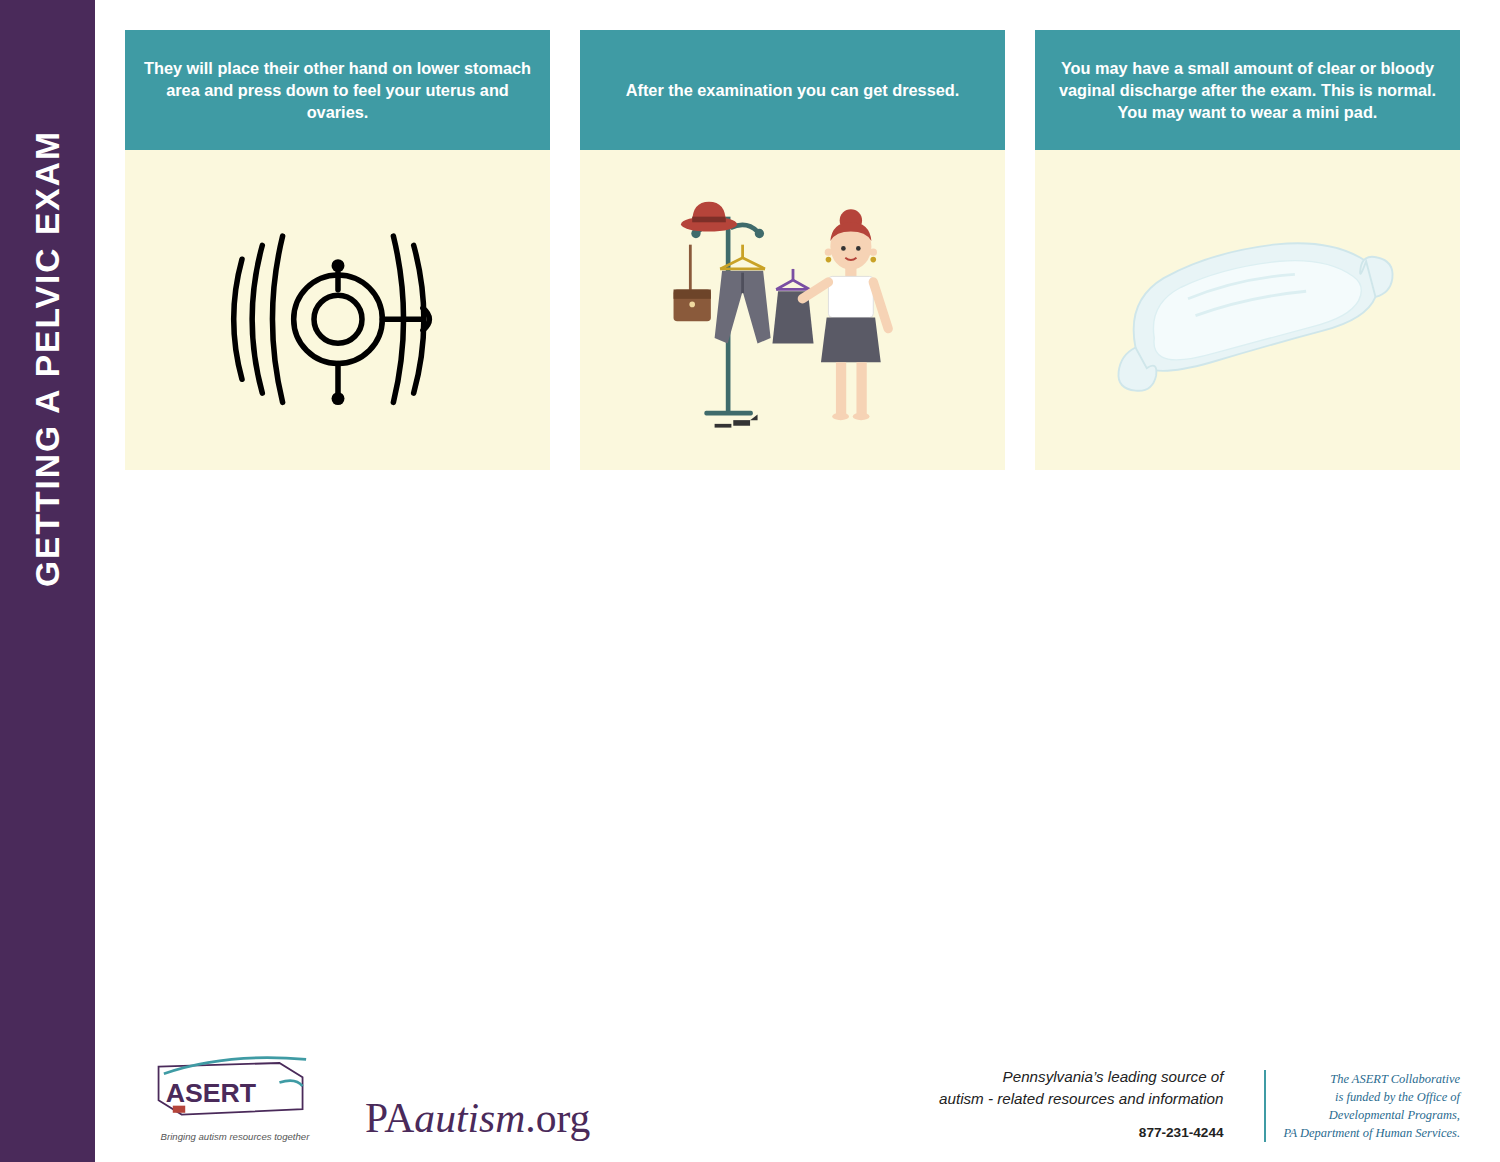GETTING A PELVIC EXAM
They will place their other hand on lower stomach area and press down to feel your uterus and ovaries.
After the examination you can get dressed.
You may have a small amount of clear or bloody vaginal discharge after the exam. This is normal. You may want to wear a mini pad.
ASERT Bringing autism resources together
PA autism.org
Pennsylvania’s leading source of
autism - related resources and information
877-231-4244
The ASERT Collaborative
is funded by the Office of
Developmental Programs,
PA Department of Human Services.